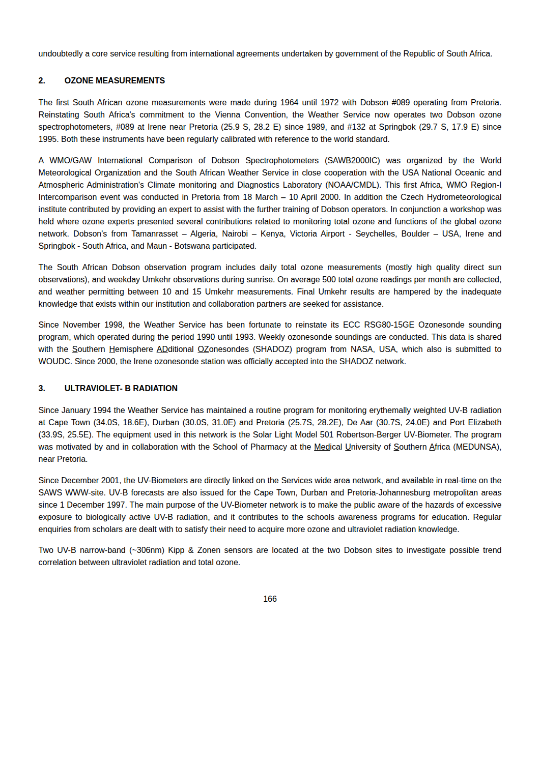undoubtedly a core service resulting from international agreements undertaken by government of the Republic of South Africa.
2. OZONE MEASUREMENTS
The first South African ozone measurements were made during 1964 until 1972 with Dobson #089 operating from Pretoria. Reinstating South Africa's commitment to the Vienna Convention, the Weather Service now operates two Dobson ozone spectrophotometers, #089 at Irene near Pretoria (25.9 S, 28.2 E) since 1989, and #132 at Springbok (29.7 S, 17.9 E) since 1995. Both these instruments have been regularly calibrated with reference to the world standard.
A WMO/GAW International Comparison of Dobson Spectrophotometers (SAWB2000IC) was organized by the World Meteorological Organization and the South African Weather Service in close cooperation with the USA National Oceanic and Atmospheric Administration's Climate monitoring and Diagnostics Laboratory (NOAA/CMDL). This first Africa, WMO Region-I Intercomparison event was conducted in Pretoria from 18 March – 10 April 2000. In addition the Czech Hydrometeorological institute contributed by providing an expert to assist with the further training of Dobson operators. In conjunction a workshop was held where ozone experts presented several contributions related to monitoring total ozone and functions of the global ozone network. Dobson's from Tamanrasset – Algeria, Nairobi – Kenya, Victoria Airport - Seychelles, Boulder – USA, Irene and Springbok - South Africa, and Maun - Botswana participated.
The South African Dobson observation program includes daily total ozone measurements (mostly high quality direct sun observations), and weekday Umkehr observations during sunrise. On average 500 total ozone readings per month are collected, and weather permitting between 10 and 15 Umkehr measurements. Final Umkehr results are hampered by the inadequate knowledge that exists within our institution and collaboration partners are seeked for assistance.
Since November 1998, the Weather Service has been fortunate to reinstate its ECC RSG80-15GE Ozonesonde sounding program, which operated during the period 1990 until 1993. Weekly ozonesonde soundings are conducted. This data is shared with the Southern Hemisphere ADditional OZonesondes (SHADOZ) program from NASA, USA, which also is submitted to WOUDC. Since 2000, the Irene ozonesonde station was officially accepted into the SHADOZ network.
3. ULTRAVIOLET- B RADIATION
Since January 1994 the Weather Service has maintained a routine program for monitoring erythemally weighted UV-B radiation at Cape Town (34.0S, 18.6E), Durban (30.0S, 31.0E) and Pretoria (25.7S, 28.2E), De Aar (30.7S, 24.0E) and Port Elizabeth (33.9S, 25.5E). The equipment used in this network is the Solar Light Model 501 Robertson-Berger UV-Biometer. The program was motivated by and in collaboration with the School of Pharmacy at the Medical University of Southern Africa (MEDUNSA), near Pretoria.
Since December 2001, the UV-Biometers are directly linked on the Services wide area network, and available in real-time on the SAWS WWW-site. UV-B forecasts are also issued for the Cape Town, Durban and Pretoria-Johannesburg metropolitan areas since 1 December 1997. The main purpose of the UV-Biometer network is to make the public aware of the hazards of excessive exposure to biologically active UV-B radiation, and it contributes to the schools awareness programs for education. Regular enquiries from scholars are dealt with to satisfy their need to acquire more ozone and ultraviolet radiation knowledge.
Two UV-B narrow-band (~306nm) Kipp & Zonen sensors are located at the two Dobson sites to investigate possible trend correlation between ultraviolet radiation and total ozone.
166